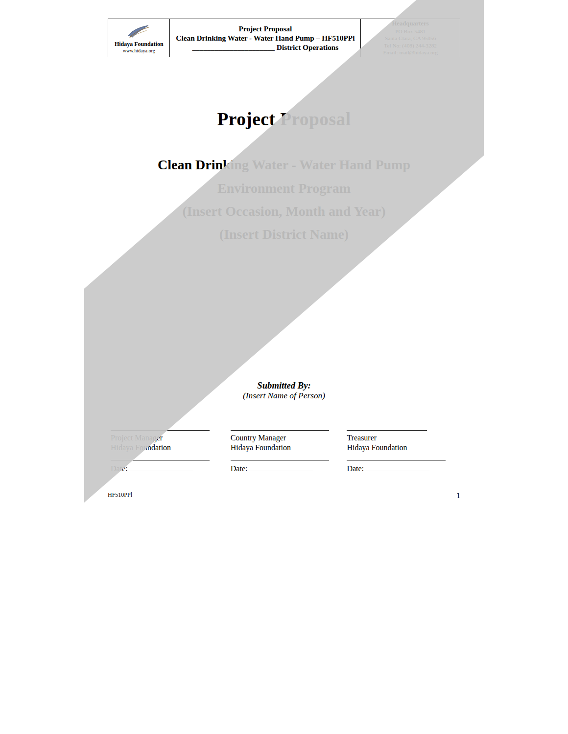| Hidaya Foundation www.hidaya.org | Project Proposal Clean Drinking Water - Water Hand Pump – HF510PPl ______________________ District Operations | Headquarters PO Box 5481 Santa Clara, CA 95056 Tel No: (408) 244-3282 Email: mail@hidaya.org |
Project Proposal
Clean Drinking Water - Water Hand Pump
Environment Program
(Insert Occasion, Month and Year)
(Insert District Name)
Submitted By:
(Insert Name of Person)
| Project Manager Hidaya Foundation | Country Manager Hidaya Foundation | Treasurer Hidaya Foundation |
| Date: | Date: | Date: |
HF510PPl 1